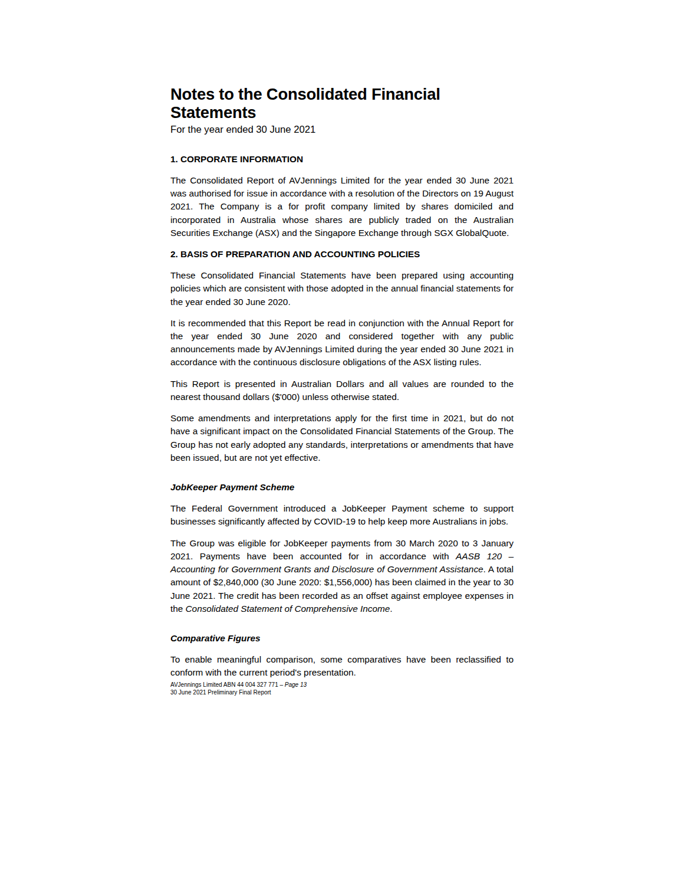Notes to the Consolidated Financial Statements
For the year ended 30 June 2021
1. CORPORATE INFORMATION
The Consolidated Report of AVJennings Limited for the year ended 30 June 2021 was authorised for issue in accordance with a resolution of the Directors on 19 August 2021. The Company is a for profit company limited by shares domiciled and incorporated in Australia whose shares are publicly traded on the Australian Securities Exchange (ASX) and the Singapore Exchange through SGX GlobalQuote.
2. BASIS OF PREPARATION AND ACCOUNTING POLICIES
These Consolidated Financial Statements have been prepared using accounting policies which are consistent with those adopted in the annual financial statements for the year ended 30 June 2020.
It is recommended that this Report be read in conjunction with the Annual Report for the year ended 30 June 2020 and considered together with any public announcements made by AVJennings Limited during the year ended 30 June 2021 in accordance with the continuous disclosure obligations of the ASX listing rules.
This Report is presented in Australian Dollars and all values are rounded to the nearest thousand dollars ($'000) unless otherwise stated.
Some amendments and interpretations apply for the first time in 2021, but do not have a significant impact on the Consolidated Financial Statements of the Group. The Group has not early adopted any standards, interpretations or amendments that have been issued, but are not yet effective.
JobKeeper Payment Scheme
The Federal Government introduced a JobKeeper Payment scheme to support businesses significantly affected by COVID-19 to help keep more Australians in jobs.
The Group was eligible for JobKeeper payments from 30 March 2020 to 3 January 2021. Payments have been accounted for in accordance with AASB 120 – Accounting for Government Grants and Disclosure of Government Assistance. A total amount of $2,840,000 (30 June 2020: $1,556,000) has been claimed in the year to 30 June 2021. The credit has been recorded as an offset against employee expenses in the Consolidated Statement of Comprehensive Income.
Comparative Figures
To enable meaningful comparison, some comparatives have been reclassified to conform with the current period's presentation.
AVJennings Limited ABN 44 004 327 771 – Page 13
30 June 2021 Preliminary Final Report